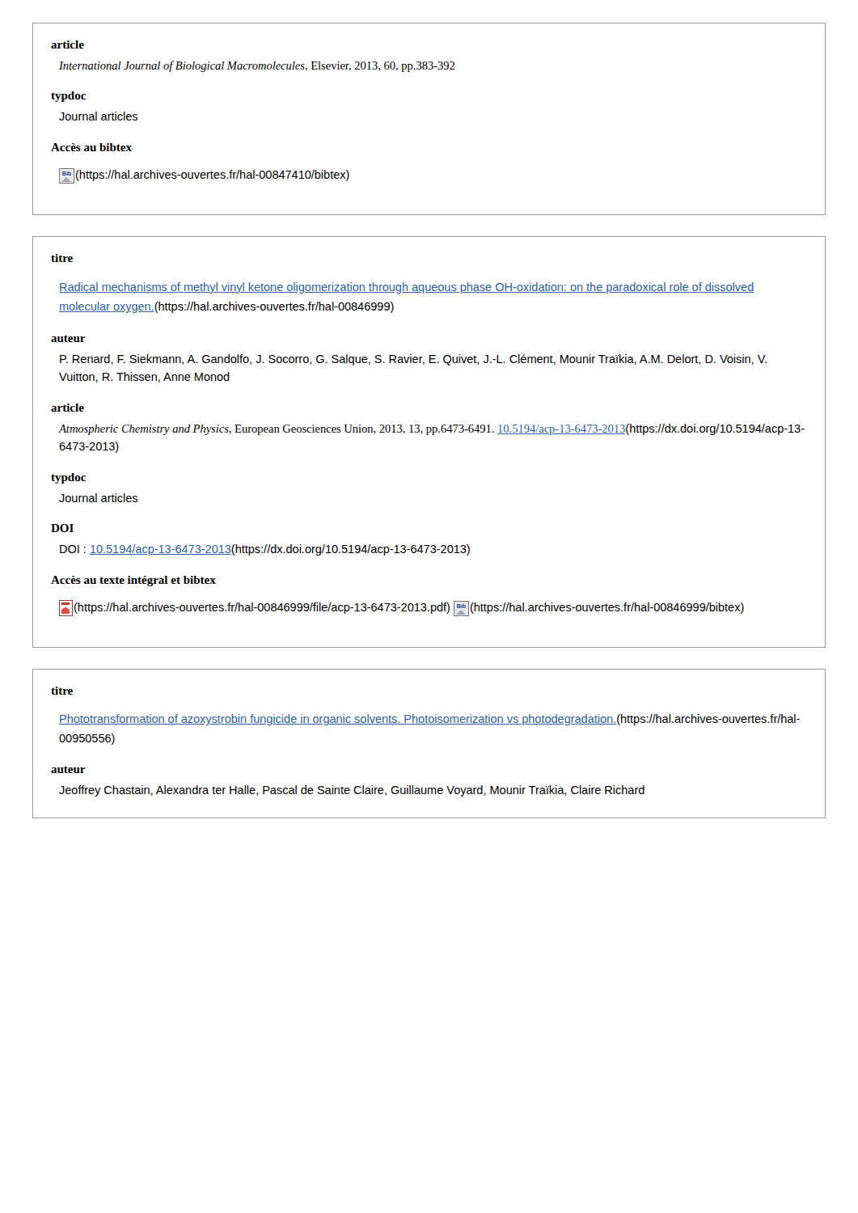article
International Journal of Biological Macromolecules, Elsevier, 2013, 60, pp.383-392
typdoc
Journal articles
Accès au bibtex
Bib(https://hal.archives-ouvertes.fr/hal-00847410/bibtex)
titre
Radical mechanisms of methyl vinyl ketone oligomerization through aqueous phase OH-oxidation: on the paradoxical role of dissolved molecular oxygen.(https://hal.archives-ouvertes.fr/hal-00846999)
auteur
P. Renard, F. Siekmann, A. Gandolfo, J. Socorro, G. Salque, S. Ravier, E. Quivet, J.-L. Clément, Mounir Traïkia, A.M. Delort, D. Voisin, V. Vuitton, R. Thissen, Anne Monod
article
Atmospheric Chemistry and Physics, European Geosciences Union, 2013, 13, pp.6473-6491. 10.5194/acp-13-6473-2013(https://dx.doi.org/10.5194/acp-13-6473-2013)
typdoc
Journal articles
DOI
DOI : 10.5194/acp-13-6473-2013(https://dx.doi.org/10.5194/acp-13-6473-2013)
Accès au texte intégral et bibtex
(https://hal.archives-ouvertes.fr/hal-00846999/file/acp-13-6473-2013.pdf) Bib(https://hal.archives-ouvertes.fr/hal-00846999/bibtex)
titre
Phototransformation of azoxystrobin fungicide in organic solvents. Photoisomerization vs photodegradation.(https://hal.archives-ouvertes.fr/hal-00950556)
auteur
Jeoffrey Chastain, Alexandra ter Halle, Pascal de Sainte Claire, Guillaume Voyard, Mounir Traïkia, Claire Richard